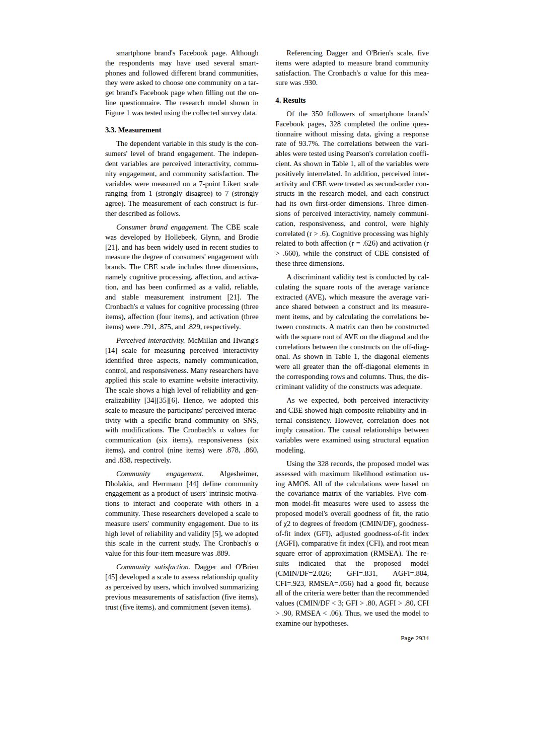smartphone brand's Facebook page. Although the respondents may have used several smartphones and followed different brand communities, they were asked to choose one community on a target brand's Facebook page when filling out the online questionnaire. The research model shown in Figure 1 was tested using the collected survey data.
3.3. Measurement
The dependent variable in this study is the consumers' level of brand engagement. The independent variables are perceived interactivity, community engagement, and community satisfaction. The variables were measured on a 7-point Likert scale ranging from 1 (strongly disagree) to 7 (strongly agree). The measurement of each construct is further described as follows.
Consumer brand engagement. The CBE scale was developed by Hollebeek, Glynn, and Brodie [21], and has been widely used in recent studies to measure the degree of consumers' engagement with brands. The CBE scale includes three dimensions, namely cognitive processing, affection, and activation, and has been confirmed as a valid, reliable, and stable measurement instrument [21]. The Cronbach's α values for cognitive processing (three items), affection (four items), and activation (three items) were .791, .875, and .829, respectively.
Perceived interactivity. McMillan and Hwang's [14] scale for measuring perceived interactivity identified three aspects, namely communication, control, and responsiveness. Many researchers have applied this scale to examine website interactivity. The scale shows a high level of reliability and generalizability [34][35][6]. Hence, we adopted this scale to measure the participants' perceived interactivity with a specific brand community on SNS, with modifications. The Cronbach's α values for communication (six items), responsiveness (six items), and control (nine items) were .878, .860, and .838, respectively.
Community engagement. Algesheimer, Dholakia, and Herrmann [44] define community engagement as a product of users' intrinsic motivations to interact and cooperate with others in a community. These researchers developed a scale to measure users' community engagement. Due to its high level of reliability and validity [5], we adopted this scale in the current study. The Cronbach's α value for this four-item measure was .889.
Community satisfaction. Dagger and O'Brien [45] developed a scale to assess relationship quality as perceived by users, which involved summarizing previous measurements of satisfaction (five items), trust (five items), and commitment (seven items).
Referencing Dagger and O'Brien's scale, five items were adapted to measure brand community satisfaction. The Cronbach's α value for this measure was .930.
4. Results
Of the 350 followers of smartphone brands' Facebook pages, 328 completed the online questionnaire without missing data, giving a response rate of 93.7%. The correlations between the variables were tested using Pearson's correlation coefficient. As shown in Table 1, all of the variables were positively interrelated. In addition, perceived interactivity and CBE were treated as second-order constructs in the research model, and each construct had its own first-order dimensions. Three dimensions of perceived interactivity, namely communication, responsiveness, and control, were highly correlated (r > .6). Cognitive processing was highly related to both affection (r = .626) and activation (r > .660), while the construct of CBE consisted of these three dimensions.
A discriminant validity test is conducted by calculating the square roots of the average variance extracted (AVE), which measure the average variance shared between a construct and its measurement items, and by calculating the correlations between constructs. A matrix can then be constructed with the square root of AVE on the diagonal and the correlations between the constructs on the off-diagonal. As shown in Table 1, the diagonal elements were all greater than the off-diagonal elements in the corresponding rows and columns. Thus, the discriminant validity of the constructs was adequate.
As we expected, both perceived interactivity and CBE showed high composite reliability and internal consistency. However, correlation does not imply causation. The causal relationships between variables were examined using structural equation modeling.
Using the 328 records, the proposed model was assessed with maximum likelihood estimation using AMOS. All of the calculations were based on the covariance matrix of the variables. Five common model-fit measures were used to assess the proposed model's overall goodness of fit, the ratio of χ2 to degrees of freedom (CMIN/DF), goodness-of-fit index (GFI), adjusted goodness-of-fit index (AGFI), comparative fit index (CFI), and root mean square error of approximation (RMSEA). The results indicated that the proposed model (CMIN/DF=2.026; GFI=.831, AGFI=.804, CFI=.923, RMSEA=.056) had a good fit, because all of the criteria were better than the recommended values (CMIN/DF < 3; GFI > .80, AGFI > .80, CFI > .90, RMSEA < .06). Thus, we used the model to examine our hypotheses.
Page 2934